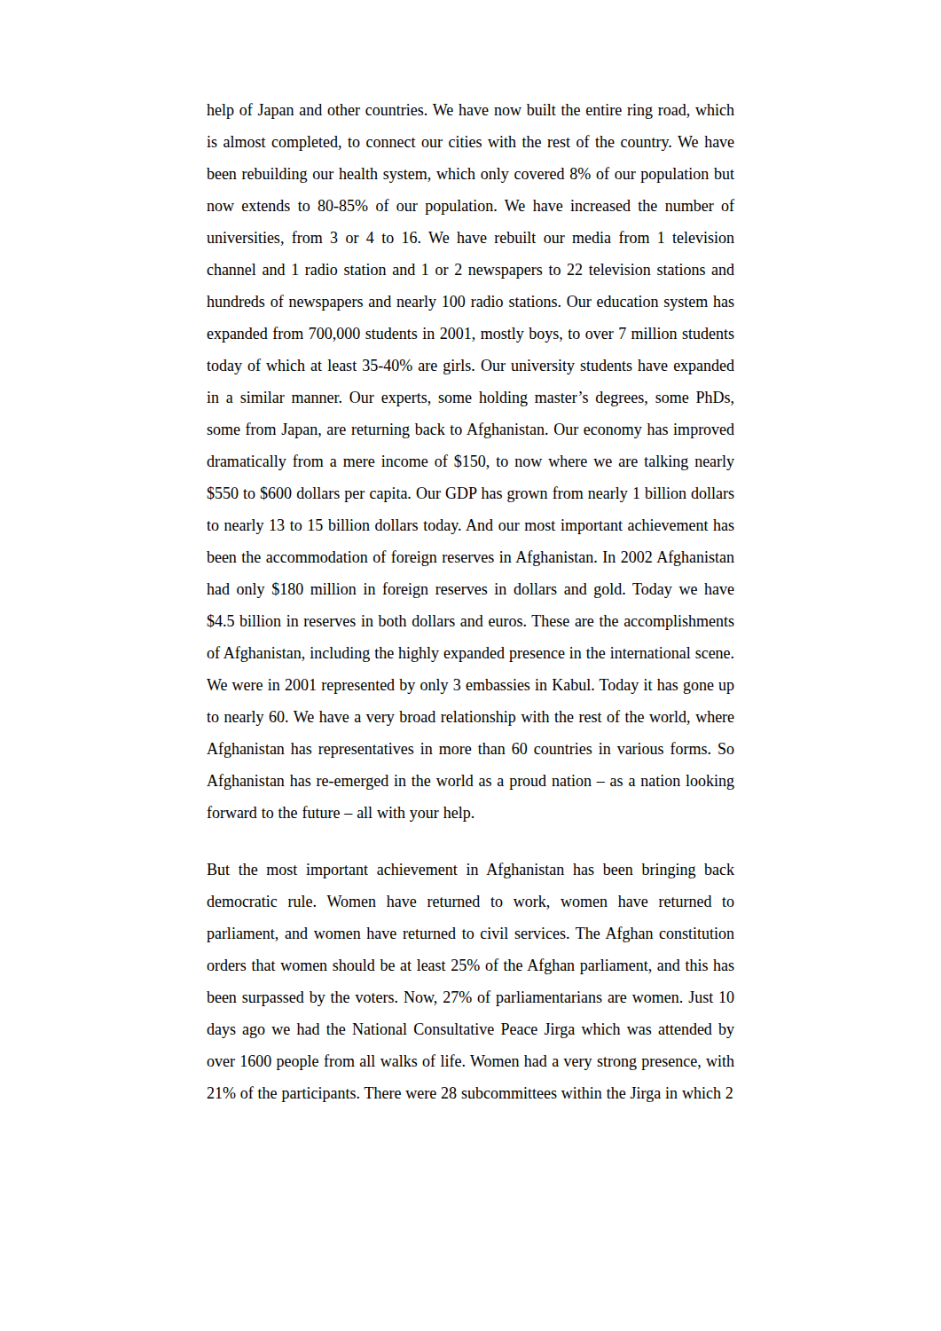help of Japan and other countries. We have now built the entire ring road, which is almost completed, to connect our cities with the rest of the country. We have been rebuilding our health system, which only covered 8% of our population but now extends to 80‑85% of our population. We have increased the number of universities, from 3 or 4 to 16. We have rebuilt our media from 1 television channel and 1 radio station and 1 or 2 newspapers to 22 television stations and hundreds of newspapers and nearly 100 radio stations. Our education system has expanded from 700,000 students in 2001, mostly boys, to over 7 million students today of which at least 35‑40% are girls. Our university students have expanded in a similar manner. Our experts, some holding master’s degrees, some PhDs, some from Japan, are returning back to Afghanistan. Our economy has improved dramatically from a mere income of $150, to now where we are talking nearly $550 to $600 dollars per capita. Our GDP has grown from nearly 1 billion dollars to nearly 13 to 15 billion dollars today. And our most important achievement has been the accommodation of foreign reserves in Afghanistan. In 2002 Afghanistan had only $180 million in foreign reserves in dollars and gold. Today we have $4.5 billion in reserves in both dollars and euros. These are the accomplishments of Afghanistan, including the highly expanded presence in the international scene. We were in 2001 represented by only 3 embassies in Kabul. Today it has gone up to nearly 60. We have a very broad relationship with the rest of the world, where Afghanistan has representatives in more than 60 countries in various forms. So Afghanistan has re‑emerged in the world as a proud nation – as a nation looking forward to the future – all with your help.
But the most important achievement in Afghanistan has been bringing back democratic rule. Women have returned to work, women have returned to parliament, and women have returned to civil services. The Afghan constitution orders that women should be at least 25% of the Afghan parliament, and this has been surpassed by the voters. Now, 27% of parliamentarians are women. Just 10 days ago we had the National Consultative Peace Jirga which was attended by over 1600 people from all walks of life. Women had a very strong presence, with 21% of the participants. There were 28 subcommittees within the Jirga in which 2